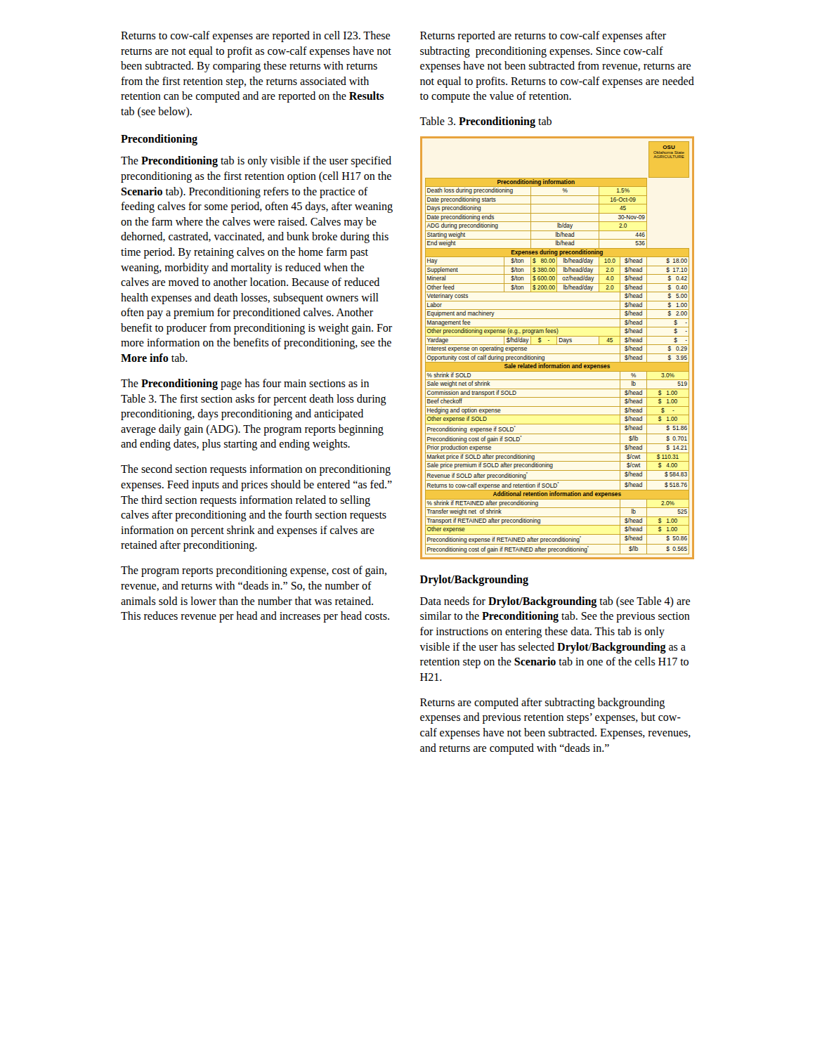Returns to cow-calf expenses are reported in cell I23. These returns are not equal to profit as cow-calf expenses have not been subtracted. By comparing these returns with returns from the first retention step, the returns associated with retention can be computed and are reported on the Results tab (see below).
Preconditioning
The Preconditioning tab is only visible if the user specified preconditioning as the first retention option (cell H17 on the Scenario tab). Preconditioning refers to the practice of feeding calves for some period, often 45 days, after weaning on the farm where the calves were raised. Calves may be dehorned, castrated, vaccinated, and bunk broke during this time period. By retaining calves on the home farm past weaning, morbidity and mortality is reduced when the calves are moved to another location. Because of reduced health expenses and death losses, subsequent owners will often pay a premium for preconditioned calves. Another benefit to producer from preconditioning is weight gain. For more information on the benefits of preconditioning, see the More info tab.
The Preconditioning page has four main sections as in Table 3. The first section asks for percent death loss during preconditioning, days preconditioning and anticipated average daily gain (ADG). The program reports beginning and ending dates, plus starting and ending weights.
The second section requests information on preconditioning expenses. Feed inputs and prices should be entered “as fed.” The third section requests information related to selling calves after preconditioning and the fourth section requests information on percent shrink and expenses if calves are retained after preconditioning.
The program reports preconditioning expense, cost of gain, revenue, and returns with “deads in.” So, the number of animals sold is lower than the number that was retained. This reduces revenue per head and increases per head costs.
Returns reported are returns to cow-calf expenses after subtracting preconditioning expenses. Since cow-calf expenses have not been subtracted from revenue, returns are not equal to profits. Returns to cow-calf expenses are needed to compute the value of retention.
Table 3. Preconditioning tab
OSUOklahoma State
AGRICULTURE
| Preconditioning information | |
| Death loss during preconditioning | % | 1.5% | |
| Date preconditioning starts | | 16-Oct-09 | |
| Days preconditioning | | 45 | |
| Date preconditioning ends | | 30-Nov-09 | |
| ADG during preconditioning | lb/day | 2.0 | |
| Starting weight | lb/head | 446 | |
| End weight | lb/head | 536 | |
| Expenses during preconditioning |
| Hay | $/ton | $ 80.00 | lb/head/day | 10.0 | $/head | $ 18.00 |
| Supplement | $/ton | $ 380.00 | lb/head/day | 2.0 | $/head | $ 17.10 |
| Mineral | $/ton | $ 600.00 | oz/head/day | 4.0 | $/head | $ 0.42 |
| Other feed | $/ton | $ 200.00 | lb/head/day | 2.0 | $/head | $ 0.40 |
| Veterinary costs | $/head | $ 5.00 |
| Labor | $/head | $ 1.00 |
| Equipment and machinery | $/head | $ 2.00 |
| Management fee | $/head | $ - |
| Other preconditioning expense (e.g., program fees) | $/head | $ - |
| Yardage | $/hd/day | $ - | Days | 45 | $/head | $ - |
| Interest expense on operating expense | $/head | $ 0.29 |
| Opportunity cost of calf during preconditioning | $/head | $ 3.95 |
| Sale related information and expenses |
| % shrink if SOLD | % | 3.0% |
| Sale weight net of shrink | lb | 519 |
| Commission and transport if SOLD | $/head | $ 1.00 |
| Beef checkoff | $/head | $ 1.00 |
| Hedging and option expense | $/head | $ - |
| Other expense if SOLD | $/head | $ 1.00 |
| Preconditioning expense if SOLD * | $/head | $ 51.86 |
| Preconditioning cost of gain if SOLD * | $/lb | $ 0.701 |
| Prior production expense | $/head | $ 14.21 |
| Market price if SOLD after preconditioning | $/cwt | $ 110.31 |
| Sale price premium if SOLD after preconditioning | $/cwt | $ 4.00 |
| Revenue if SOLD after preconditioning * | $/head | $ 584.83 |
| Returns to cow-calf expense and retention if SOLD * | $/head | $ 518.76 |
| Additional retention information and expenses |
| % shrink if RETAINED after preconditioning | | 2.0% |
| Transfer weight net of shrink | lb | 525 |
| Transport if RETAINED after preconditioning | $/head | $ 1.00 |
| Other expense | $/head | $ 1.00 |
| Preconditioning expense if RETAINED after preconditioning * | $/head | $ 50.86 |
| Preconditioning cost of gain if RETAINED after preconditioning * | $/lb | $ 0.565 |
Drylot/Backgrounding
Data needs for Drylot/Backgrounding tab (see Table 4) are similar to the Preconditioning tab. See the previous section for instructions on entering these data. This tab is only visible if the user has selected Drylot/Backgrounding as a retention step on the Scenario tab in one of the cells H17 to H21.
Returns are computed after subtracting backgrounding expenses and previous retention steps’ expenses, but cow-calf expenses have not been subtracted. Expenses, revenues, and returns are computed with “deads in.”